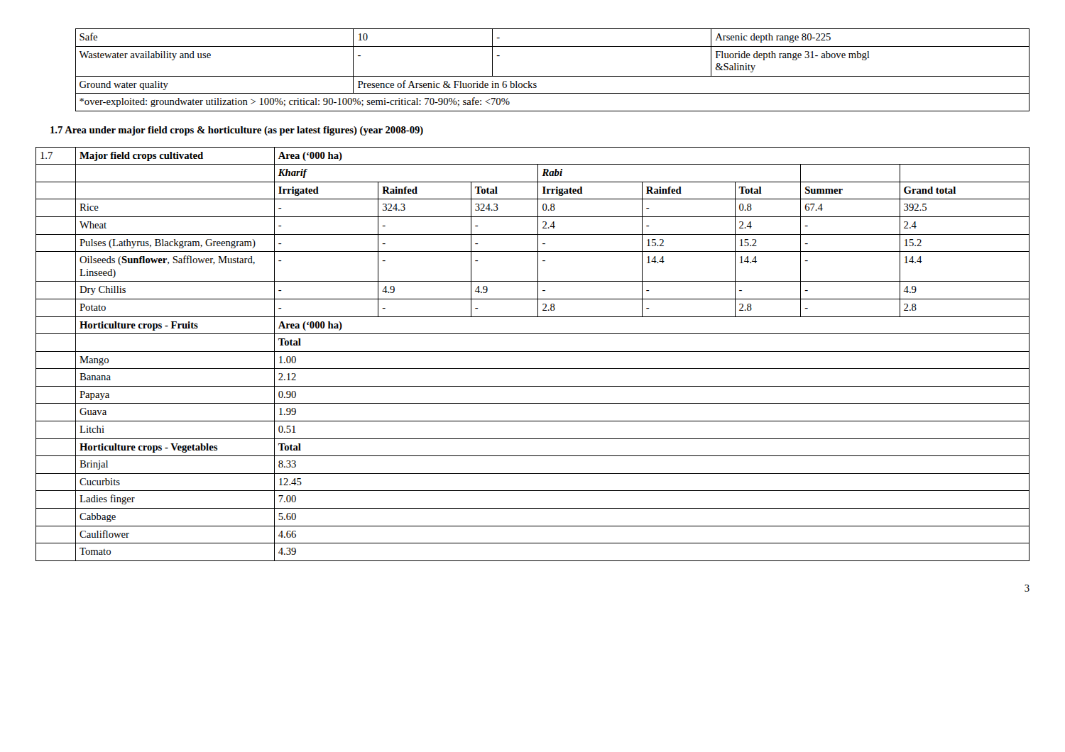| | Safe | 10 | - | Arsenic depth range 80-225 |
| | Wastewater availability and use | - | - | Fluoride depth range 31- above mbgl &Salinity |
| | Ground water quality | Presence of Arsenic & Fluoride in 6 blocks |
| | *over-exploited: groundwater utilization > 100%; critical: 90-100%; semi-critical: 70-90%; safe: <70% |
1.7 Area under major field crops & horticulture (as per latest figures) (year 2008-09)
| 1.7 | Major field crops cultivated | Area (‘000 ha) |
| | | Kharif | Rabi | | |
| | | Irrigated | Rainfed | Total | Irrigated | Rainfed | Total | Summer | Grand total |
| | Rice | - | 324.3 | 324.3 | 0.8 | - | 0.8 | 67.4 | 392.5 |
| | Wheat | - | - | - | 2.4 | - | 2.4 | - | 2.4 |
| | Pulses (Lathyrus, Blackgram, Greengram) | - | - | - | - | 15.2 | 15.2 | - | 15.2 |
| | Oilseeds ( Sunflower , Safflower, Mustard, Linseed) | - | - | - | - | 14.4 | 14.4 | - | 14.4 |
| | Dry Chillis | - | 4.9 | 4.9 | - | - | - | - | 4.9 |
| | Potato | - | - | - | 2.8 | - | 2.8 | - | 2.8 |
| | Horticulture crops - Fruits | Area (‘000 ha) |
| | | Total |
| | Mango | 1.00 |
| | Banana | 2.12 |
| | Papaya | 0.90 |
| | Guava | 1.99 |
| | Litchi | 0.51 |
| | Horticulture crops - Vegetables | Total |
| | Brinjal | 8.33 |
| | Cucurbits | 12.45 |
| | Ladies finger | 7.00 |
| | Cabbage | 5.60 |
| | Cauliflower | 4.66 |
| | Tomato | 4.39 |
3